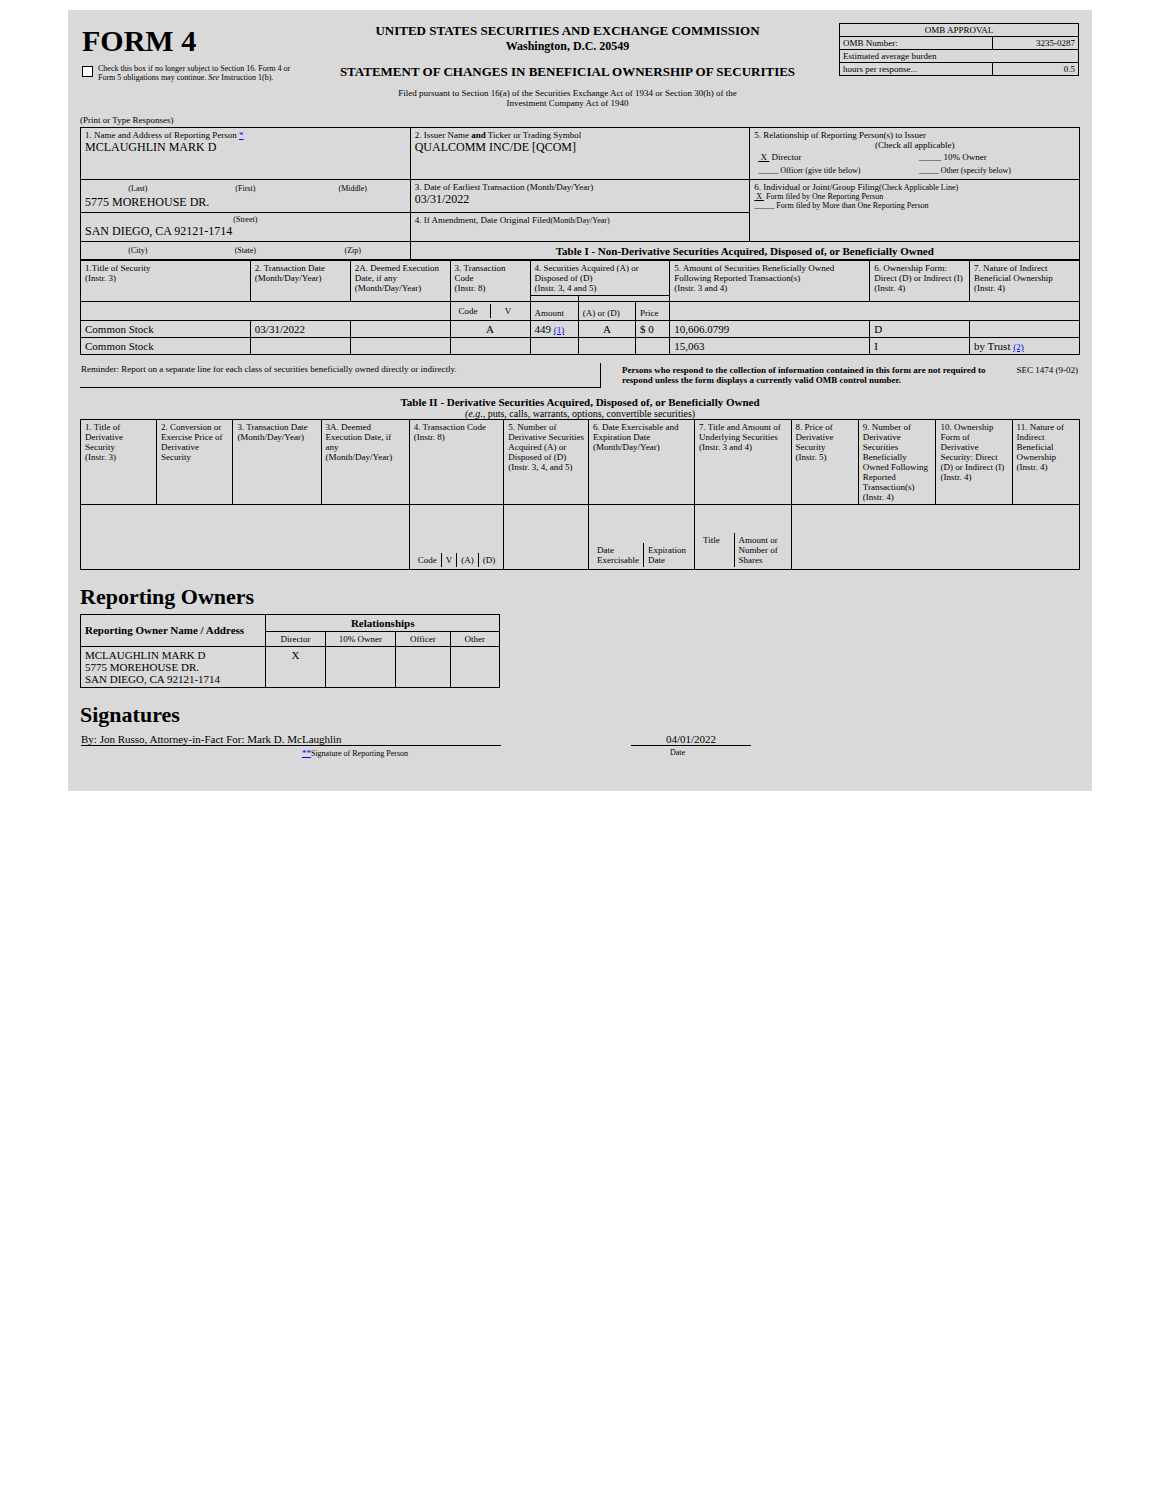| / FORM 4 / / / Check this box if no longer subject to Section 16. Form 4 or Form 5 obligations may continue. See Instruction 1(b). / | UNITED STATES SECURITIES AND EXCHANGE COMMISSION Washington, D.C. 20549 STATEMENT OF CHANGES IN BENEFICIAL OWNERSHIP OF SECURITIES Filed pursuant to Section 16(a) of the Securities Exchange Act of 1934 or Section 30(h) of the Investment Company Act of 1940 | / OMB APPROVAL / / OMB Number: / 3235-0287 / / Estimated average burden / / hours per response... / 0.5 / |
(Print or Type Responses)
| 1. Name and Address of Reporting Person * MCLAUGHLIN MARK D | 2. Issuer Name and Ticker or Trading Symbol QUALCOMM INC/DE [QCOM] | 5. Relationship of Reporting Person(s) to Issuer (Check all applicable) / X Director / _____ 10% Owner / / _____ Officer (give title below) / _____ Other (specify below) / |
| / (Last) / (First) / (Middle) / 5775 MOREHOUSE DR. | 3. Date of Earliest Transaction (Month/Day/Year) 03/31/2022 | 6. Individual or Joint/Group Filing (Check Applicable Line) X Form filed by One Reporting Person _____ Form filed by More than One Reporting Person |
| (Street) SAN DIEGO, CA 92121-1714 | 4. If Amendment, Date Original Filed (Month/Day/Year) |
| / (City) / (State) / (Zip) / | Table I - Non-Derivative Securities Acquired, Disposed of, or Beneficially Owned |
| 1.Title of Security (Instr. 3) | 2. Transaction Date (Month/Day/Year) | 2A. Deemed Execution Date, if any (Month/Day/Year) | 3. Transaction Code (Instr. 8) | 4. Securities Acquired (A) or Disposed of (D) (Instr. 3, 4 and 5) | 5. Amount of Securities Beneficially Owned Following Reported Transaction(s) (Instr. 3 and 4) | 6. Ownership Form: Direct (D) or Indirect (I) (Instr. 4) | 7. Nature of Indirect Beneficial Ownership (Instr. 4) |
| | / Code / V / | Amount | (A) or (D) | Price | |
| Common Stock | 03/31/2022 | | A | 449 (1) | A | $ 0 | 10,606.0799 | D | |
| Common Stock | | | | | | | 15,063 | I | by Trust (2) |
| Reminder: Report on a separate line for each class of securities beneficially owned directly or indirectly. | | / Persons who respond to the collection of information contained in this form are not required to respond unless the form displays a currently valid OMB control number. / SEC 1474 (9-02) / |
Table II - Derivative Securities Acquired, Disposed of, or Beneficially Owned
(e.g., puts, calls, warrants, options, convertible securities)
| 1. Title of Derivative Security (Instr. 3) | 2. Conversion or Exercise Price of Derivative Security | 3. Transaction Date (Month/Day/Year) | 3A. Deemed Execution Date, if any (Month/Day/Year) | 4. Transaction Code (Instr. 8) | 5. Number of Derivative Securities Acquired (A) or Disposed of (D) (Instr. 3, 4, and 5) | 6. Date Exercisable and Expiration Date (Month/Day/Year) | 7. Title and Amount of Underlying Securities (Instr. 3 and 4) | 8. Price of Derivative Security (Instr. 5) | 9. Number of Derivative Securities Beneficially Owned Following Reported Transaction(s) (Instr. 4) | 10. Ownership Form of Derivative Security: Direct (D) or Indirect (I) (Instr. 4) | 11. Nature of Indirect Beneficial Ownership (Instr. 4) |
| | / Code / V / (A) / (D) / | | / Date Exercisable / Expiration Date / | / Title / Amount or Number of Shares / | |
Reporting Owners
| Reporting Owner Name / Address | Relationships |
| Director | 10% Owner | Officer | Other |
| MCLAUGHLIN MARK D 5775 MOREHOUSE DR. SAN DIEGO, CA 92121-1714 | X | | | |
Signatures
| By: Jon Russo, Attorney-in-Fact For: Mark D. McLaughlin | 04/01/2022 |
| ** Signature of Reporting Person | Date |